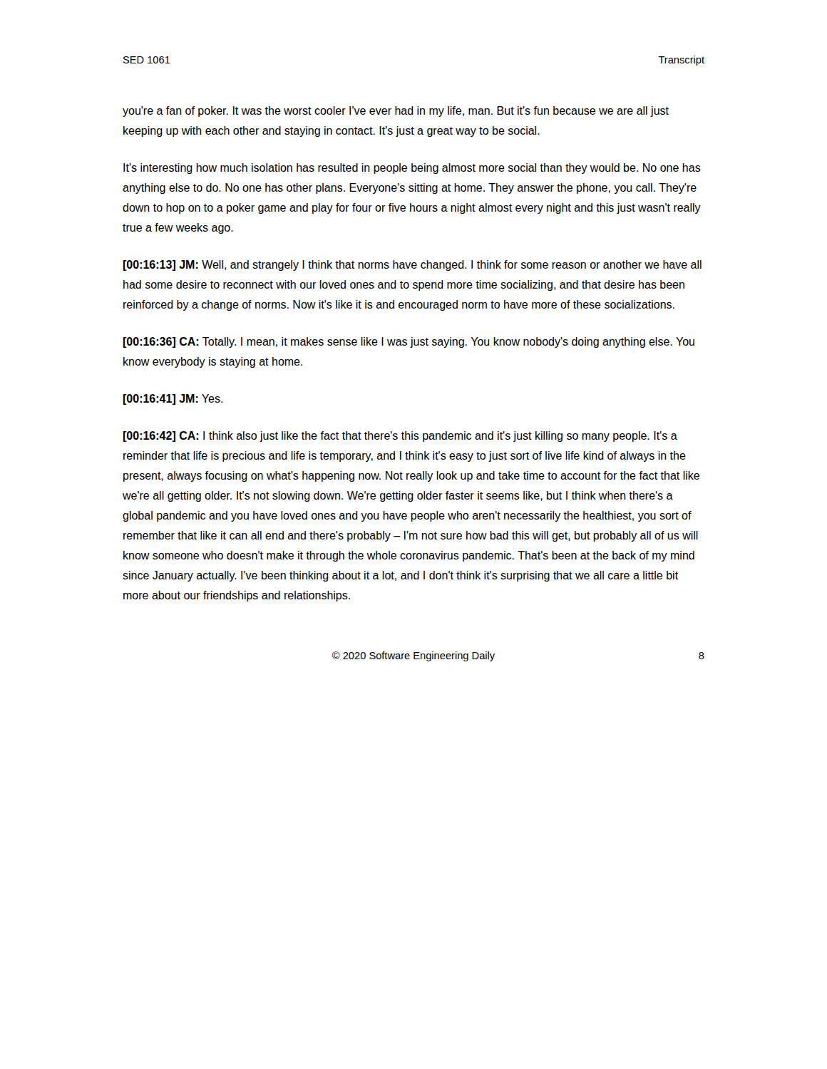SED 1061 Transcript
you're a fan of poker. It was the worst cooler I've ever had in my life, man. But it's fun because we are all just keeping up with each other and staying in contact. It's just a great way to be social.
It's interesting how much isolation has resulted in people being almost more social than they would be. No one has anything else to do. No one has other plans. Everyone's sitting at home. They answer the phone, you call. They're down to hop on to a poker game and play for four or five hours a night almost every night and this just wasn't really true a few weeks ago.
[00:16:13] JM: Well, and strangely I think that norms have changed. I think for some reason or another we have all had some desire to reconnect with our loved ones and to spend more time socializing, and that desire has been reinforced by a change of norms. Now it's like it is and encouraged norm to have more of these socializations.
[00:16:36] CA: Totally. I mean, it makes sense like I was just saying. You know nobody's doing anything else. You know everybody is staying at home.
[00:16:41] JM: Yes.
[00:16:42] CA: I think also just like the fact that there's this pandemic and it's just killing so many people. It's a reminder that life is precious and life is temporary, and I think it's easy to just sort of live life kind of always in the present, always focusing on what's happening now. Not really look up and take time to account for the fact that like we're all getting older. It's not slowing down. We're getting older faster it seems like, but I think when there's a global pandemic and you have loved ones and you have people who aren't necessarily the healthiest, you sort of remember that like it can all end and there's probably – I'm not sure how bad this will get, but probably all of us will know someone who doesn't make it through the whole coronavirus pandemic. That's been at the back of my mind since January actually. I've been thinking about it a lot, and I don't think it's surprising that we all care a little bit more about our friendships and relationships.
© 2020 Software Engineering Daily 8